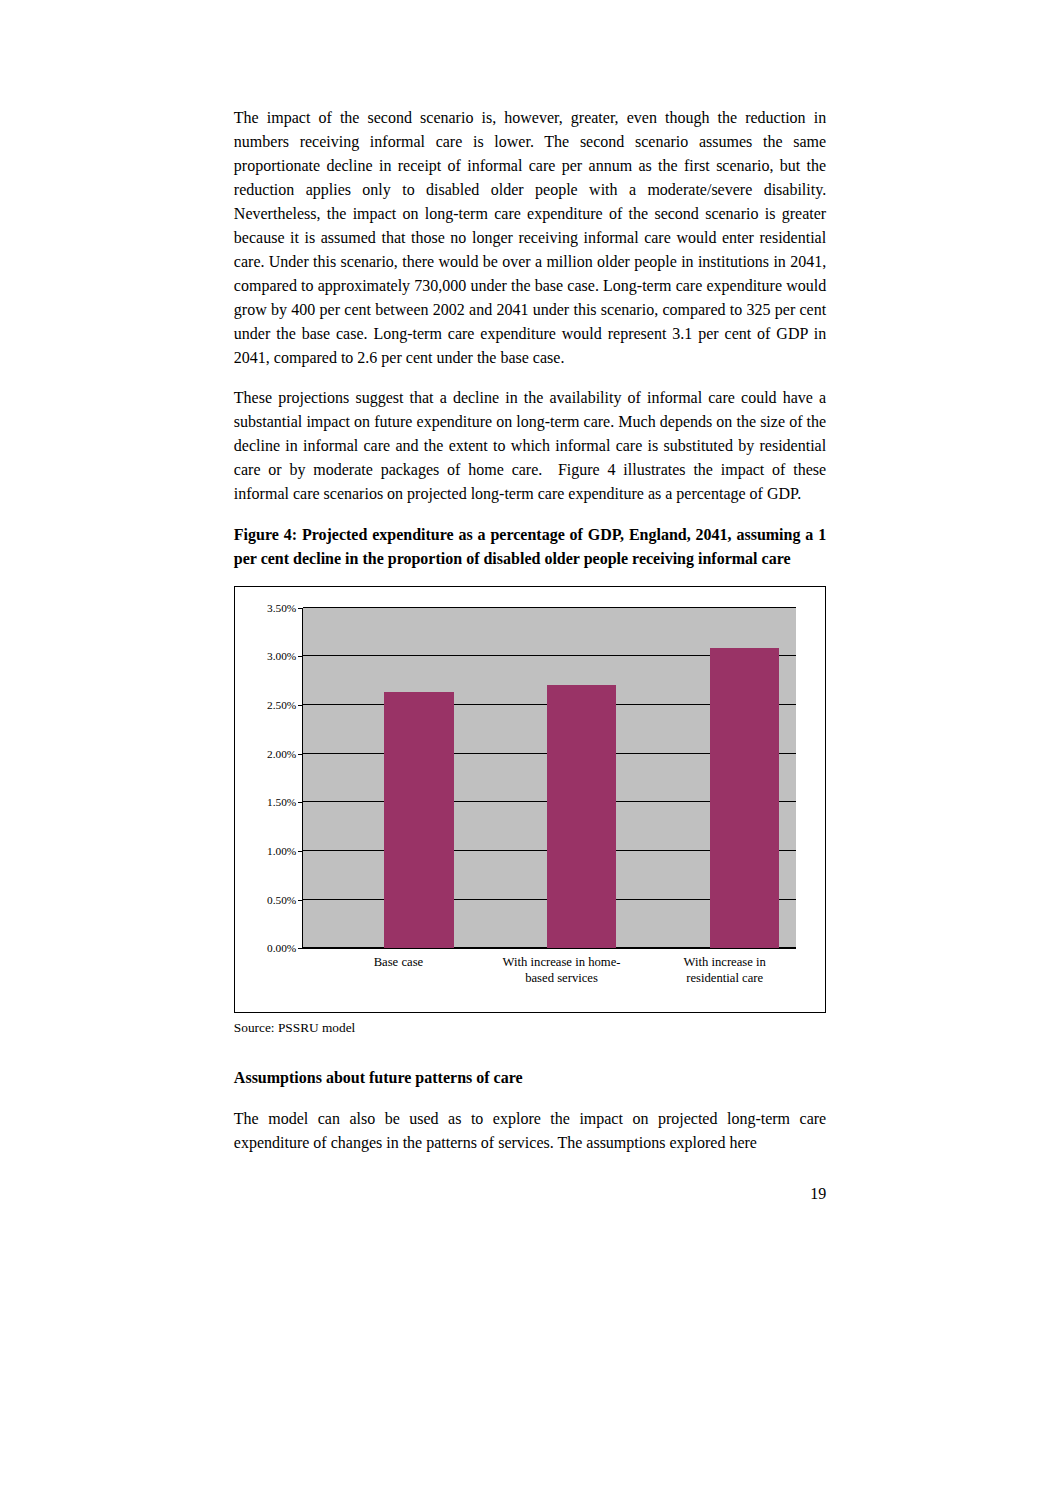The impact of the second scenario is, however, greater, even though the reduction in numbers receiving informal care is lower. The second scenario assumes the same proportionate decline in receipt of informal care per annum as the first scenario, but the reduction applies only to disabled older people with a moderate/severe disability. Nevertheless, the impact on long-term care expenditure of the second scenario is greater because it is assumed that those no longer receiving informal care would enter residential care. Under this scenario, there would be over a million older people in institutions in 2041, compared to approximately 730,000 under the base case. Long-term care expenditure would grow by 400 per cent between 2002 and 2041 under this scenario, compared to 325 per cent under the base case. Long-term care expenditure would represent 3.1 per cent of GDP in 2041, compared to 2.6 per cent under the base case.
These projections suggest that a decline in the availability of informal care could have a substantial impact on future expenditure on long-term care. Much depends on the size of the decline in informal care and the extent to which informal care is substituted by residential care or by moderate packages of home care. Figure 4 illustrates the impact of these informal care scenarios on projected long-term care expenditure as a percentage of GDP.
Figure 4: Projected expenditure as a percentage of GDP, England, 2041, assuming a 1 per cent decline in the proportion of disabled older people receiving informal care
0.00%
0.50%
1.00%
1.50%
2.00%
2.50%
3.00%
3.50%
Base case
With increase in home-
based services
With increase in
residential care
Source: PSSRU model
Assumptions about future patterns of care
The model can also be used as to explore the impact on projected long-term care expenditure of changes in the patterns of services. The assumptions explored here
19